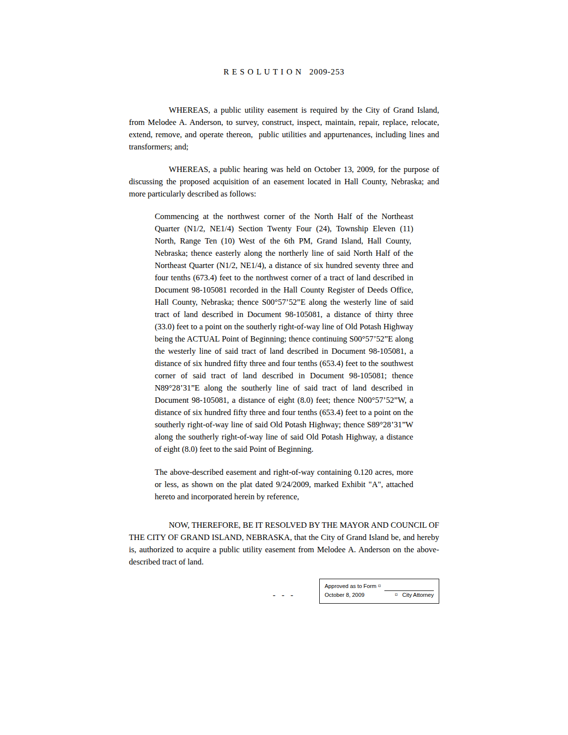R E S O L U T I O N 2009-253
WHEREAS, a public utility easement is required by the City of Grand Island, from Melodee A. Anderson, to survey, construct, inspect, maintain, repair, replace, relocate, extend, remove, and operate thereon, public utilities and appurtenances, including lines and transformers; and;
WHEREAS, a public hearing was held on October 13, 2009, for the purpose of discussing the proposed acquisition of an easement located in Hall County, Nebraska; and more particularly described as follows:
Commencing at the northwest corner of the North Half of the Northeast Quarter (N1/2, NE1/4) Section Twenty Four (24), Township Eleven (11) North, Range Ten (10) West of the 6th PM, Grand Island, Hall County, Nebraska; thence easterly along the northerly line of said North Half of the Northeast Quarter (N1/2, NE1/4), a distance of six hundred seventy three and four tenths (673.4) feet to the northwest corner of a tract of land described in Document 98-105081 recorded in the Hall County Register of Deeds Office, Hall County, Nebraska; thence S00°57’52”E along the westerly line of said tract of land described in Document 98-105081, a distance of thirty three (33.0) feet to a point on the southerly right-of-way line of Old Potash Highway being the ACTUAL Point of Beginning; thence continuing S00°57’52”E along the westerly line of said tract of land described in Document 98-105081, a distance of six hundred fifty three and four tenths (653.4) feet to the southwest corner of said tract of land described in Document 98-105081; thence N89°28’31”E along the southerly line of said tract of land described in Document 98-105081, a distance of eight (8.0) feet; thence N00°57’52”W, a distance of six hundred fifty three and four tenths (653.4) feet to a point on the southerly right-of-way line of said Old Potash Highway; thence S89°28’31”W along the southerly right-of-way line of said Old Potash Highway, a distance of eight (8.0) feet to the said Point of Beginning.
The above-described easement and right-of-way containing 0.120 acres, more or less, as shown on the plat dated 9/24/2009, marked Exhibit "A", attached hereto and incorporated herein by reference,
NOW, THEREFORE, BE IT RESOLVED BY THE MAYOR AND COUNCIL OF THE CITY OF GRAND ISLAND, NEBRASKA, that the City of Grand Island be, and hereby is, authorized to acquire a public utility easement from Melodee A. Anderson on the above-described tract of land.
- - -
Approved as to Form ¤
October 8, 2009 ¤ City Attorney